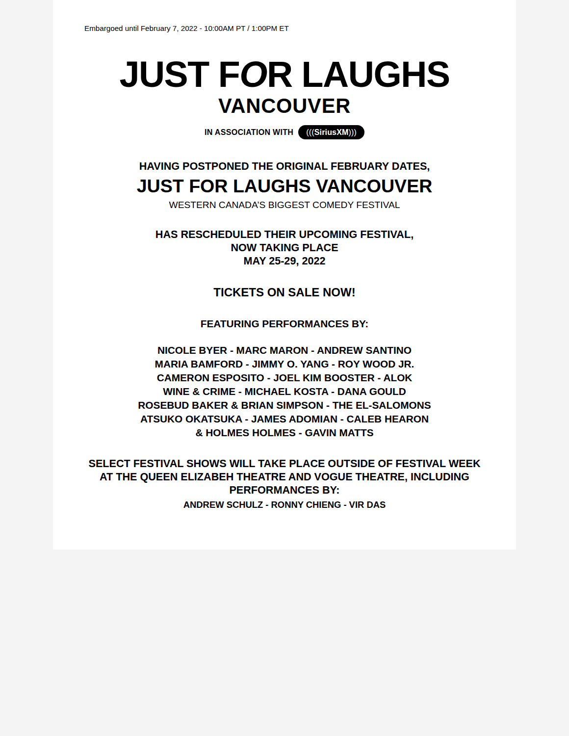Embargoed until February 7, 2022 - 10:00AM PT / 1:00PM ET
JUST FOR LAUGHS
VANCOUVER
IN ASSOCIATION WITH (((SiriusXM)))
HAVING POSTPONED THE ORIGINAL FEBRUARY DATES,
JUST FOR LAUGHS VANCOUVER
WESTERN CANADA’S BIGGEST COMEDY FESTIVAL
HAS RESCHEDULED THEIR UPCOMING FESTIVAL,
NOW TAKING PLACE
MAY 25-29, 2022
TICKETS ON SALE NOW!
FEATURING PERFORMANCES BY:
NICOLE BYER - MARC MARON - ANDREW SANTINO
MARIA BAMFORD - JIMMY O. YANG - ROY WOOD JR.
CAMERON ESPOSITO - JOEL KIM BOOSTER - ALOK
WINE & CRIME - MICHAEL KOSTA - DANA GOULD
ROSEBUD BAKER & BRIAN SIMPSON - THE EL-SALOMONS
ATSUKO OKATSUKA - JAMES ADOMIAN - CALEB HEARON
& HOLMES HOLMES - GAVIN MATTS
SELECT FESTIVAL SHOWS WILL TAKE PLACE OUTSIDE OF FESTIVAL WEEK AT THE QUEEN ELIZABEH THEATRE AND VOGUE THEATRE, INCLUDING PERFORMANCES BY: ANDREW SCHULZ - RONNY CHIENG - VIR DAS